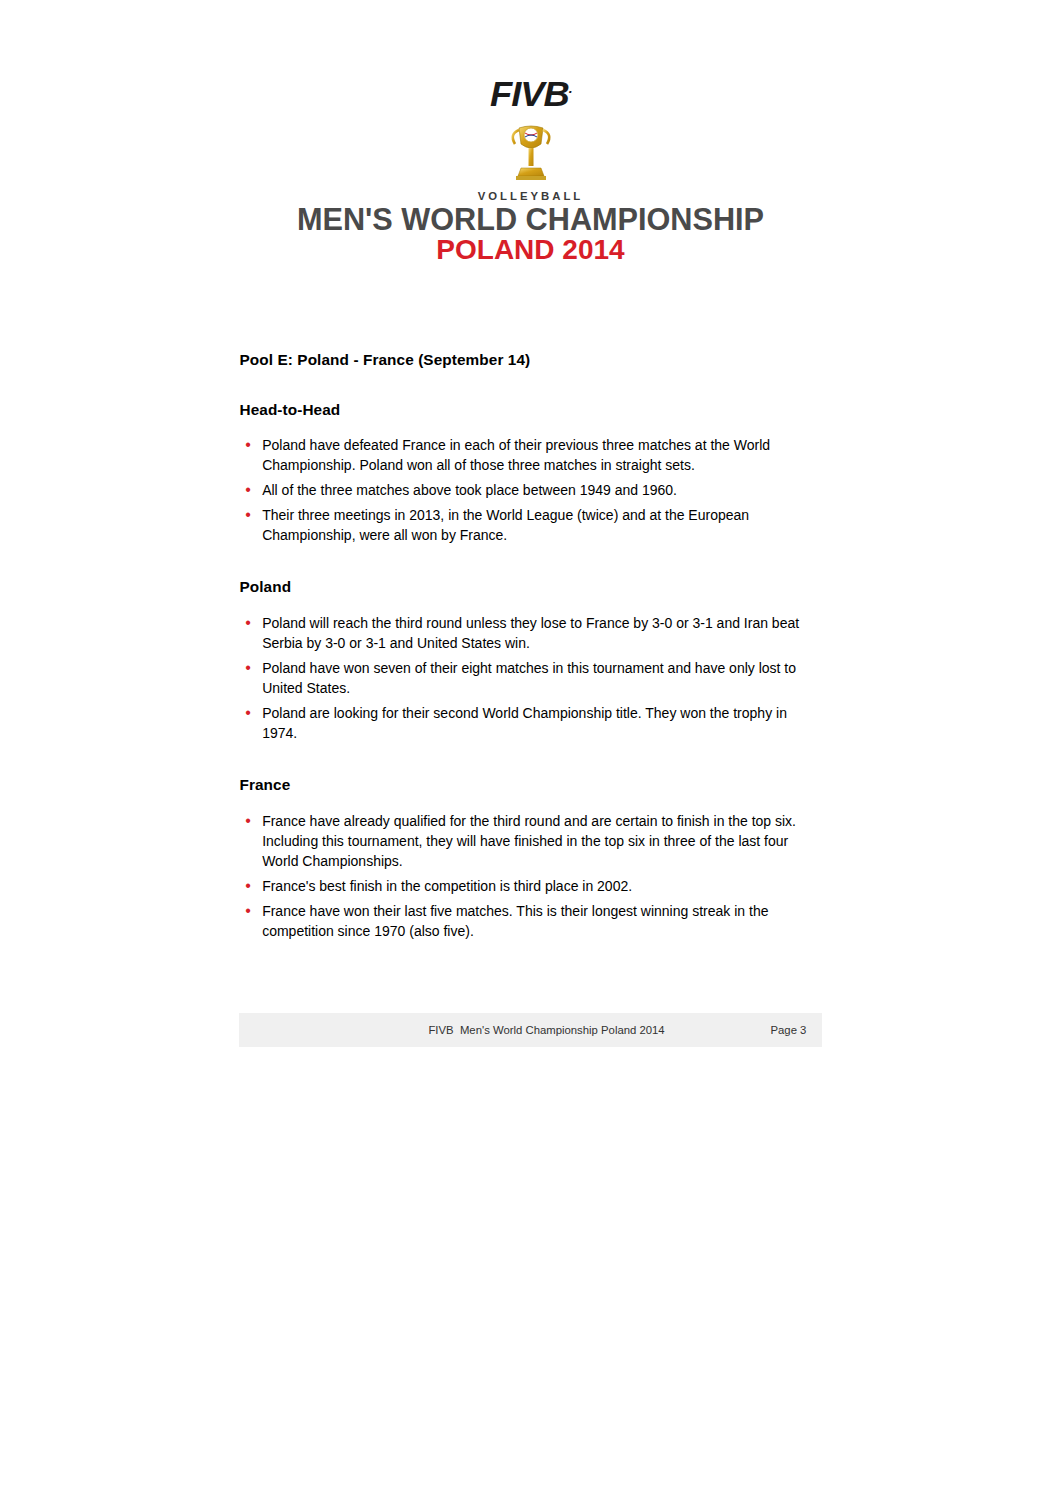FIVB.
VOLLEYBALL
MEN'S WORLD CHAMPIONSHIP
POLAND 2014
Pool E: Poland - France (September 14)
Head-to-Head
Poland have defeated France in each of their previous three matches at the World Championship. Poland won all of those three matches in straight sets.
All of the three matches above took place between 1949 and 1960.
Their three meetings in 2013, in the World League (twice) and at the European Championship, were all won by France.
Poland
Poland will reach the third round unless they lose to France by 3-0 or 3-1 and Iran beat Serbia by 3-0 or 3-1 and United States win.
Poland have won seven of their eight matches in this tournament and have only lost to United States.
Poland are looking for their second World Championship title. They won the trophy in 1974.
France
France have already qualified for the third round and are certain to finish in the top six. Including this tournament, they will have finished in the top six in three of the last four World Championships.
France's best finish in the competition is third place in 2002.
France have won their last five matches. This is their longest winning streak in the competition since 1970 (also five).
FIVB Men's World Championship Poland 2014
Page 3